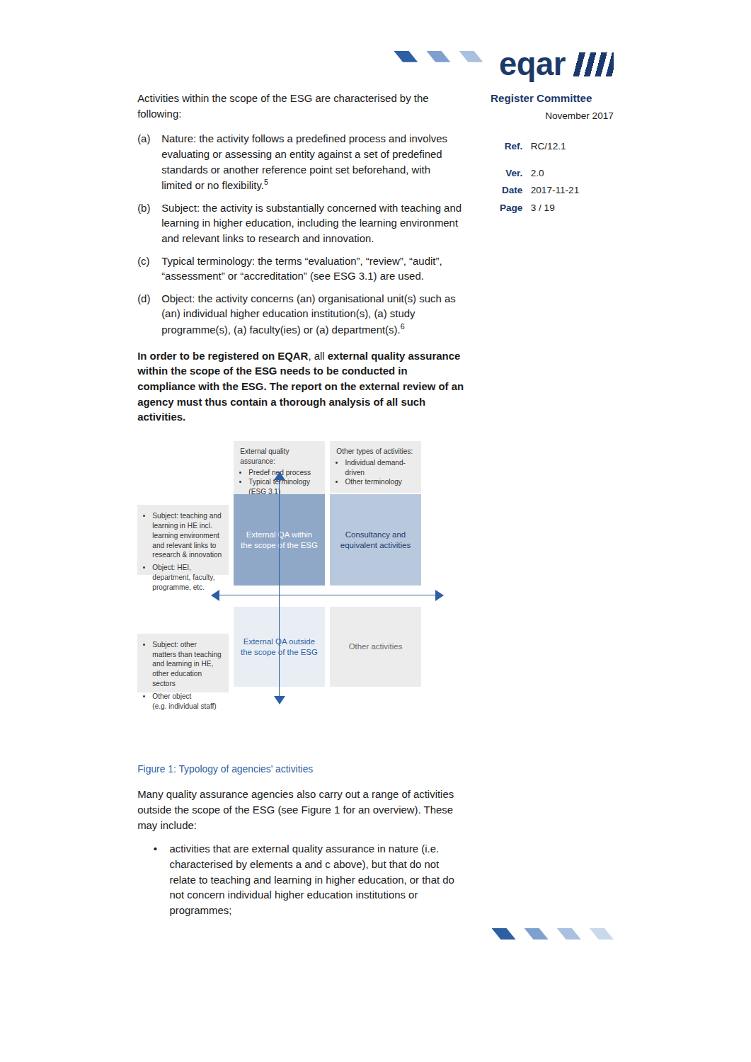eqar
Activities within the scope of the ESG are characterised by the following:
(a) Nature: the activity follows a predefined process and involves evaluating or assessing an entity against a set of predefined standards or another reference point set beforehand, with limited or no flexibility.5
(b) Subject: the activity is substantially concerned with teaching and learning in higher education, including the learning environment and relevant links to research and innovation.
(c) Typical terminology: the terms “evaluation”, “review”, “audit”, “assessment” or “accreditation” (see ESG 3.1) are used.
(d) Object: the activity concerns (an) organisational unit(s) such as (an) individual higher education institution(s), (a) study programme(s), (a) faculty(ies) or (a) department(s).6
In order to be registered on EQAR, all external quality assurance within the scope of the ESG needs to be conducted in compliance with the ESG. The report on the external review of an agency must thus contain a thorough analysis of all such activities.
External quality assurance:
Predef ned process
Typical terminology (ESG 3.1)
Other types of activities:
Individual demand-driven
Other terminology
Subject: teaching and learning in HE incl. learning environment and relevant links to research & innovation
Object: HEI, department, faculty, programme, etc.
Subject: other matters than teaching and learning in HE, other education sectors
Other object
(e.g. individual staff)
External QA within
the scope of the ESG
Consultancy and
equivalent activities
External QA outside
the scope of the ESG
Other activities
Figure 1: Typology of agencies' activities
Many quality assurance agencies also carry out a range of activities outside the scope of the ESG (see Figure 1 for an overview). These may include:
activities that are external quality assurance in nature (i.e. characterised by elements a and c above), but that do not relate to teaching and learning in higher education, or that do not concern individual higher education institutions or programmes;
Register Committee
November 2017
Ref.
RC/12.1
Ver.
2.0
Date
2017-11-21
Page
3 / 19